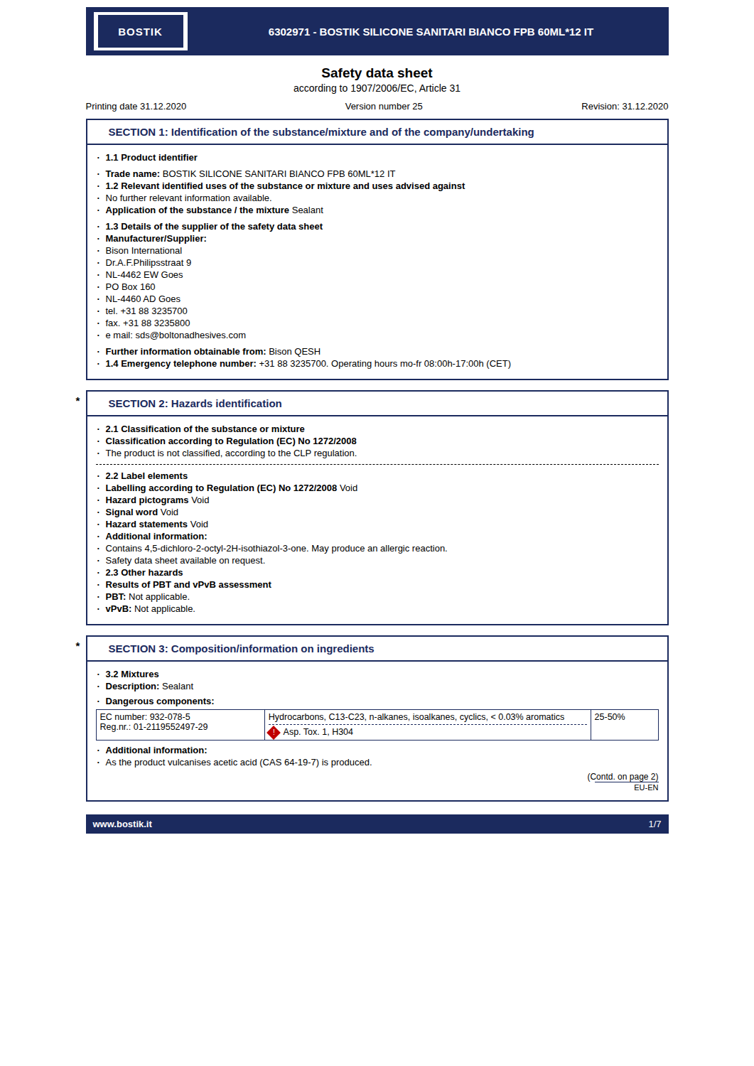BOSTIK
6302971 - BOSTIK SILICONE SANITARI BIANCO FPB 60ML*12 IT
Safety data sheet
according to 1907/2006/EC, Article 31
Printing date 31.12.2020
Version number 25
Revision: 31.12.2020
SECTION 1: Identification of the substance/mixture and of the company/undertaking
1.1 Product identifier
Trade name: BOSTIK SILICONE SANITARI BIANCO FPB 60ML*12 IT
1.2 Relevant identified uses of the substance or mixture and uses advised against
No further relevant information available.
Application of the substance / the mixture Sealant
1.3 Details of the supplier of the safety data sheet
Manufacturer/Supplier:
Bison International
Dr.A.F.Philipsstraat 9
NL-4462 EW Goes
PO Box 160
NL-4460 AD Goes
tel. +31 88 3235700
fax. +31 88 3235800
e mail: sds@boltonadhesives.com
Further information obtainable from: Bison QESH
1.4 Emergency telephone number: +31 88 3235700. Operating hours mo-fr 08:00h-17:00h (CET)
*
SECTION 2: Hazards identification
2.1 Classification of the substance or mixture
Classification according to Regulation (EC) No 1272/2008
The product is not classified, according to the CLP regulation.
2.2 Label elements
Labelling according to Regulation (EC) No 1272/2008 Void
Hazard pictograms Void
Signal word Void
Hazard statements Void
Additional information:
Contains 4,5-dichloro-2-octyl-2H-isothiazol-3-one. May produce an allergic reaction.
Safety data sheet available on request.
2.3 Other hazards
Results of PBT and vPvB assessment
PBT: Not applicable.
vPvB: Not applicable.
*
SECTION 3: Composition/information on ingredients
3.2 Mixtures
Description: Sealant
Dangerous components:
| EC number: 932-078-5 Reg.nr.: 01-2119552497-29 | Hydrocarbons, C13-C23, n-alkanes, isoalkanes, cyclics, < 0.03% aromatics ! Asp. Tox. 1, H304 | 25-50% |
Additional information:
As the product vulcanises acetic acid (CAS 64-19-7) is produced.
(Contd. on page 2)
EU-EN
www.bostik.it
1/7